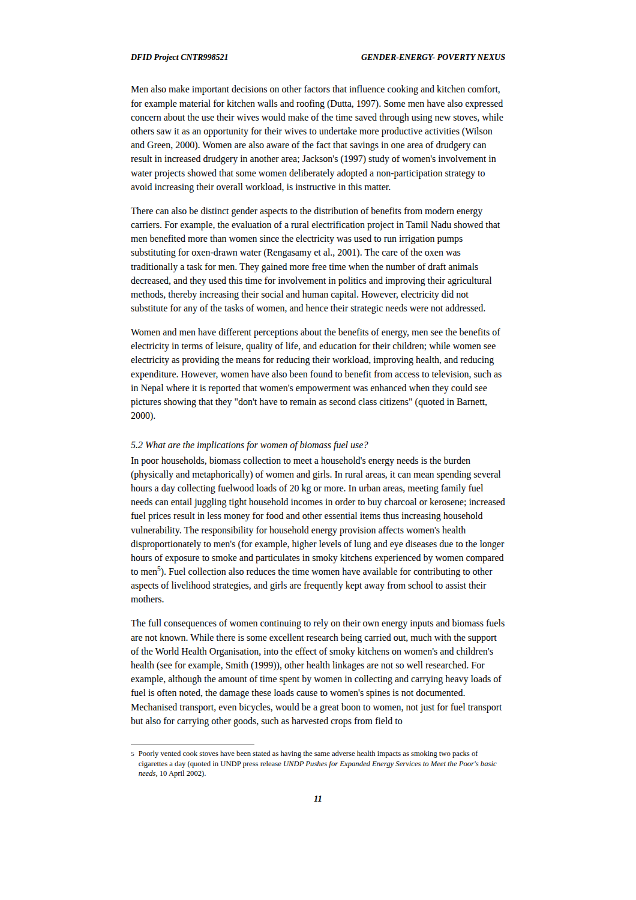DFID Project CNTR998521 GENDER-ENERGY- POVERTY NEXUS
Men also make important decisions on other factors that influence cooking and kitchen comfort, for example material for kitchen walls and roofing (Dutta, 1997). Some men have also expressed concern about the use their wives would make of the time saved through using new stoves, while others saw it as an opportunity for their wives to undertake more productive activities (Wilson and Green, 2000). Women are also aware of the fact that savings in one area of drudgery can result in increased drudgery in another area; Jackson's (1997) study of women's involvement in water projects showed that some women deliberately adopted a non-participation strategy to avoid increasing their overall workload, is instructive in this matter.
There can also be distinct gender aspects to the distribution of benefits from modern energy carriers. For example, the evaluation of a rural electrification project in Tamil Nadu showed that men benefited more than women since the electricity was used to run irrigation pumps substituting for oxen-drawn water (Rengasamy et al., 2001). The care of the oxen was traditionally a task for men. They gained more free time when the number of draft animals decreased, and they used this time for involvement in politics and improving their agricultural methods, thereby increasing their social and human capital. However, electricity did not substitute for any of the tasks of women, and hence their strategic needs were not addressed.
Women and men have different perceptions about the benefits of energy, men see the benefits of electricity in terms of leisure, quality of life, and education for their children; while women see electricity as providing the means for reducing their workload, improving health, and reducing expenditure. However, women have also been found to benefit from access to television, such as in Nepal where it is reported that women's empowerment was enhanced when they could see pictures showing that they "don't have to remain as second class citizens" (quoted in Barnett, 2000).
5.2 What are the implications for women of biomass fuel use?
In poor households, biomass collection to meet a household's energy needs is the burden (physically and metaphorically) of women and girls. In rural areas, it can mean spending several hours a day collecting fuelwood loads of 20 kg or more. In urban areas, meeting family fuel needs can entail juggling tight household incomes in order to buy charcoal or kerosene; increased fuel prices result in less money for food and other essential items thus increasing household vulnerability. The responsibility for household energy provision affects women's health disproportionately to men's (for example, higher levels of lung and eye diseases due to the longer hours of exposure to smoke and particulates in smoky kitchens experienced by women compared to men5). Fuel collection also reduces the time women have available for contributing to other aspects of livelihood strategies, and girls are frequently kept away from school to assist their mothers.
The full consequences of women continuing to rely on their own energy inputs and biomass fuels are not known. While there is some excellent research being carried out, much with the support of the World Health Organisation, into the effect of smoky kitchens on women's and children's health (see for example, Smith (1999)), other health linkages are not so well researched. For example, although the amount of time spent by women in collecting and carrying heavy loads of fuel is often noted, the damage these loads cause to women's spines is not documented. Mechanised transport, even bicycles, would be a great boon to women, not just for fuel transport but also for carrying other goods, such as harvested crops from field to
5 Poorly vented cook stoves have been stated as having the same adverse health impacts as smoking two packs of cigarettes a day (quoted in UNDP press release UNDP Pushes for Expanded Energy Services to Meet the Poor's basic needs, 10 April 2002).
11